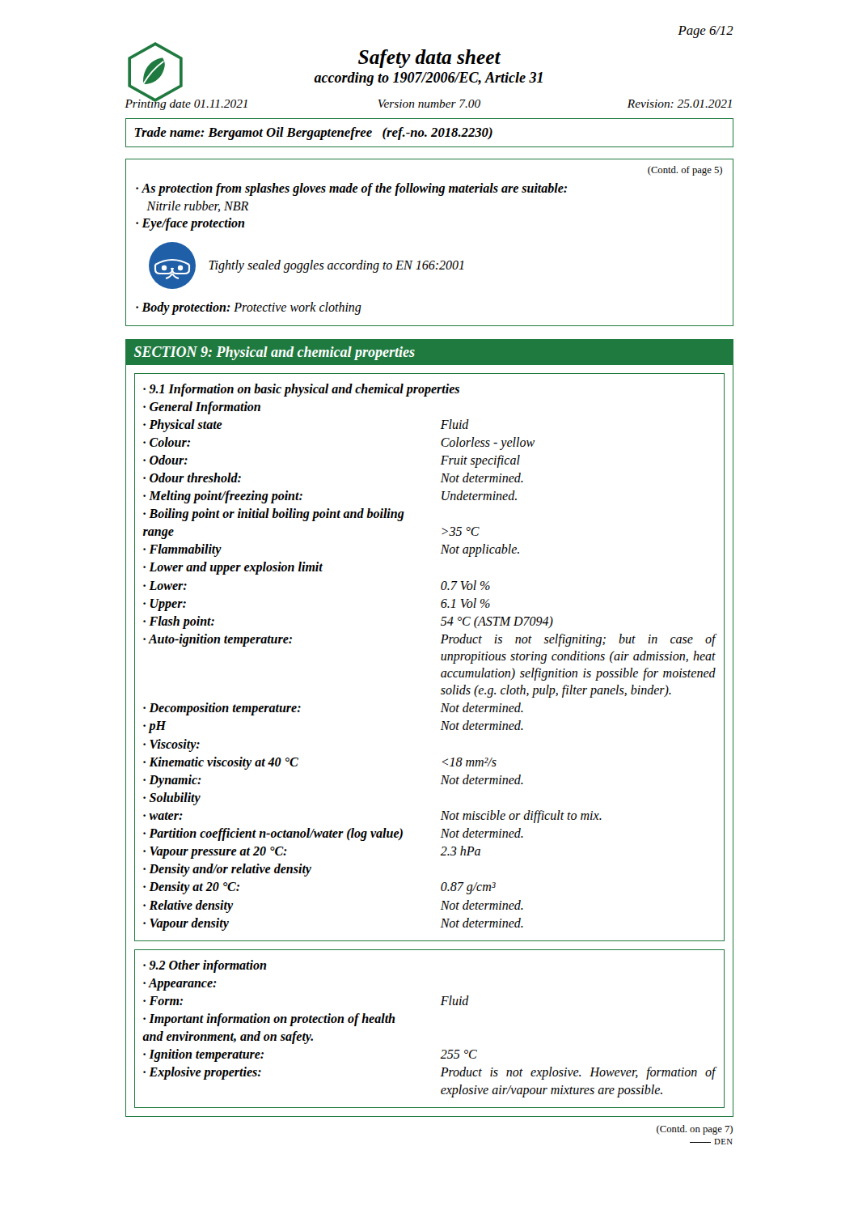Page 6/12
Safety data sheet
according to 1907/2006/EC, Article 31
Printing date 01.11.2021
Version number 7.00
Revision: 25.01.2021
Trade name: Bergamot Oil Bergaptenefree (ref.-no. 2018.2230)
(Contd. of page 5)
As protection from splashes gloves made of the following materials are suitable:
Nitrile rubber, NBR
Eye/face protection
Tightly sealed goggles according to EN 166:2001
Body protection: Protective work clothing
SECTION 9: Physical and chemical properties
9.1 Information on basic physical and chemical properties
General Information
| · Physical state | Fluid |
| · Colour: | Colorless - yellow |
| · Odour: | Fruit specifical |
| · Odour threshold: | Not determined. |
| · Melting point/freezing point: | Undetermined. |
| · Boiling point or initial boiling point and boiling | |
| range | >35 °C |
| · Flammability | Not applicable. |
| · Lower and upper explosion limit | |
| · Lower: | 0.7 Vol % |
| · Upper: | 6.1 Vol % |
| · Flash point: | 54 °C (ASTM D7094) |
| · Auto-ignition temperature: | Product is not selfigniting; but in case of unpropitious storing conditions (air admission, heat accumulation) selfignition is possible for moistened solids (e.g. cloth, pulp, filter panels, binder). |
| · Decomposition temperature: | Not determined. |
| · pH | Not determined. |
| · Viscosity: | |
| · Kinematic viscosity at 40 °C | <18 mm²/s |
| · Dynamic: | Not determined. |
| · Solubility | |
| · water: | Not miscible or difficult to mix. |
| · Partition coefficient n-octanol/water (log value) | Not determined. |
| · Vapour pressure at 20 °C: | 2.3 hPa |
| · Density and/or relative density | |
| · Density at 20 °C: | 0.87 g/cm³ |
| · Relative density | Not determined. |
| · Vapour density | Not determined. |
| · 9.2 Other information | |
| · Appearance: | |
| · Form: | Fluid |
| · Important information on protection of health | |
| and environment, and on safety. | |
| · Ignition temperature: | 255 °C |
| · Explosive properties: | Product is not explosive. However, formation of explosive air/vapour mixtures are possible. |
(Contd. on page 7)
DEN